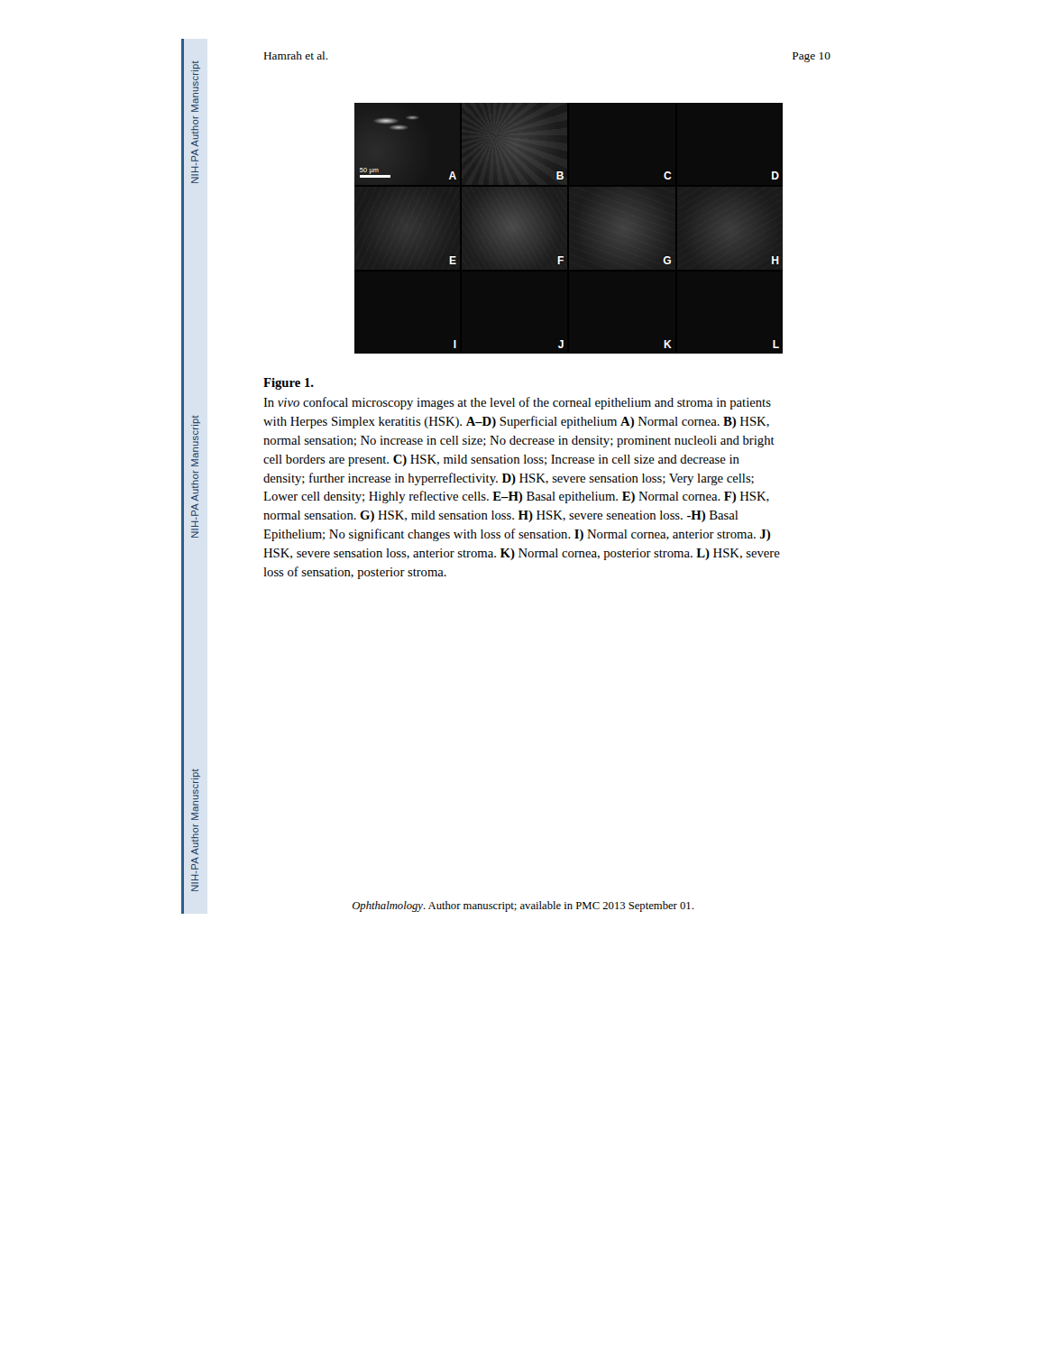NIH-PA Author Manuscript NIH-PA Author Manuscript NIH-PA Author Manuscript
Hamrah et al.
Page 10
50 µm
A
B
C
D
E
F
G
H
I
J
K
L
Figure 1. In vivo confocal microscopy images at the level of the corneal epithelium and stroma in patients with Herpes Simplex keratitis (HSK). A–D) Superficial epithelium A) Normal cornea. B) HSK, normal sensation; No increase in cell size; No decrease in density; prominent nucleoli and bright cell borders are present. C) HSK, mild sensation loss; Increase in cell size and decrease in density; further increase in hyperreflectivity. D) HSK, severe sensation loss; Very large cells; Lower cell density; Highly reflective cells. E–H) Basal epithelium. E) Normal cornea. F) HSK, normal sensation. G) HSK, mild sensation loss. H) HSK, severe seneation loss. -H) Basal Epithelium; No significant changes with loss of sensation. I) Normal cornea, anterior stroma. J) HSK, severe sensation loss, anterior stroma. K) Normal cornea, posterior stroma. L) HSK, severe loss of sensation, posterior stroma.
Ophthalmology. Author manuscript; available in PMC 2013 September 01.